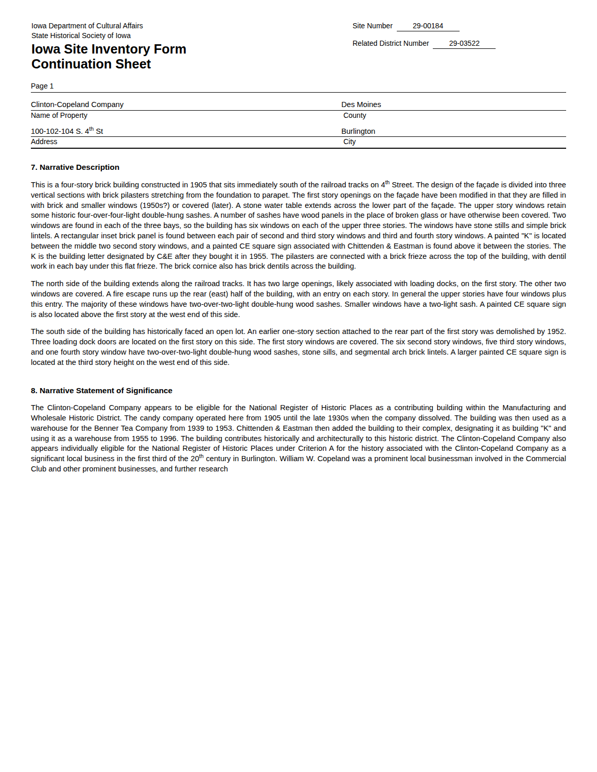| Iowa Department of Cultural Affairs State Historical Society of Iowa Iowa Site Inventory Form Continuation Sheet | Site Number 29-00184 Related District Number 29-03522 |
Page 1
| Clinton-Copeland Company | Des Moines |
| Name of Property | County |
| 100-102-104 S. 4 th St | Burlington |
| Address | City |
7. Narrative Description
This is a four-story brick building constructed in 1905 that sits immediately south of the railroad tracks on 4th Street. The design of the façade is divided into three vertical sections with brick pilasters stretching from the foundation to parapet. The first story openings on the façade have been modified in that they are filled in with brick and smaller windows (1950s?) or covered (later). A stone water table extends across the lower part of the façade. The upper story windows retain some historic four-over-four-light double-hung sashes. A number of sashes have wood panels in the place of broken glass or have otherwise been covered. Two windows are found in each of the three bays, so the building has six windows on each of the upper three stories. The windows have stone stills and simple brick lintels. A rectangular inset brick panel is found between each pair of second and third story windows and third and fourth story windows. A painted "K" is located between the middle two second story windows, and a painted CE square sign associated with Chittenden & Eastman is found above it between the stories. The K is the building letter designated by C&E after they bought it in 1955. The pilasters are connected with a brick frieze across the top of the building, with dentil work in each bay under this flat frieze. The brick cornice also has brick dentils across the building.
The north side of the building extends along the railroad tracks. It has two large openings, likely associated with loading docks, on the first story. The other two windows are covered. A fire escape runs up the rear (east) half of the building, with an entry on each story. In general the upper stories have four windows plus this entry. The majority of these windows have two-over-two-light double-hung wood sashes. Smaller windows have a two-light sash. A painted CE square sign is also located above the first story at the west end of this side.
The south side of the building has historically faced an open lot. An earlier one-story section attached to the rear part of the first story was demolished by 1952. Three loading dock doors are located on the first story on this side. The first story windows are covered. The six second story windows, five third story windows, and one fourth story window have two-over-two-light double-hung wood sashes, stone sills, and segmental arch brick lintels. A larger painted CE square sign is located at the third story height on the west end of this side.
8. Narrative Statement of Significance
The Clinton-Copeland Company appears to be eligible for the National Register of Historic Places as a contributing building within the Manufacturing and Wholesale Historic District. The candy company operated here from 1905 until the late 1930s when the company dissolved. The building was then used as a warehouse for the Benner Tea Company from 1939 to 1953. Chittenden & Eastman then added the building to their complex, designating it as building "K" and using it as a warehouse from 1955 to 1996. The building contributes historically and architecturally to this historic district. The Clinton-Copeland Company also appears individually eligible for the National Register of Historic Places under Criterion A for the history associated with the Clinton-Copeland Company as a significant local business in the first third of the 20th century in Burlington. William W. Copeland was a prominent local businessman involved in the Commercial Club and other prominent businesses, and further research